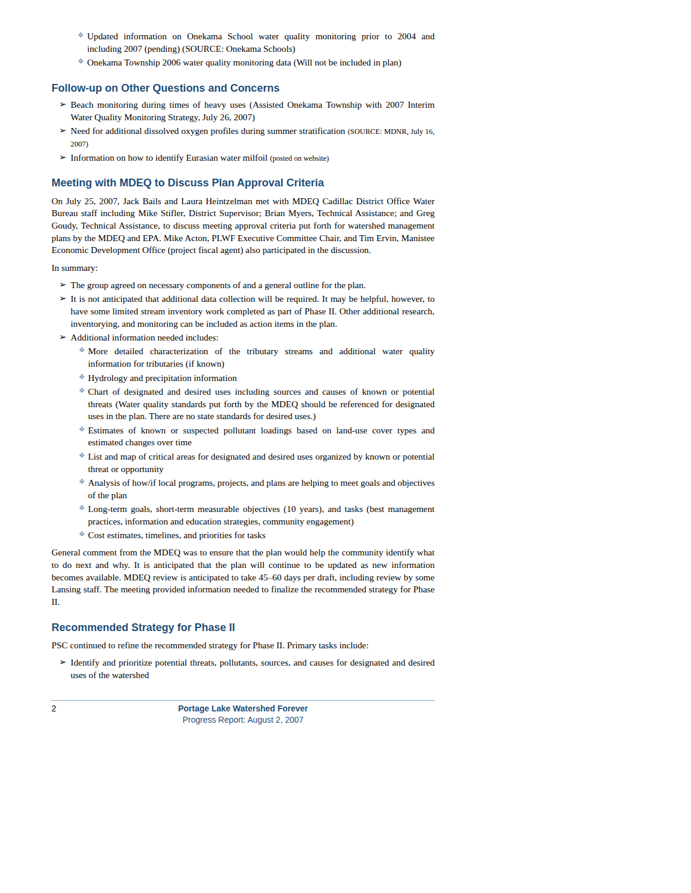Updated information on Onekama School water quality monitoring prior to 2004 and including 2007 (pending) (SOURCE: Onekama Schools)
Onekama Township 2006 water quality monitoring data (Will not be included in plan)
Follow-up on Other Questions and Concerns
Beach monitoring during times of heavy uses (Assisted Onekama Township with 2007 Interim Water Quality Monitoring Strategy, July 26, 2007)
Need for additional dissolved oxygen profiles during summer stratification (SOURCE: MDNR, July 16, 2007)
Information on how to identify Eurasian water milfoil (posted on website)
Meeting with MDEQ to Discuss Plan Approval Criteria
On July 25, 2007, Jack Bails and Laura Heintzelman met with MDEQ Cadillac District Office Water Bureau staff including Mike Stifler, District Supervisor; Brian Myers, Technical Assistance; and Greg Goudy, Technical Assistance, to discuss meeting approval criteria put forth for watershed management plans by the MDEQ and EPA. Mike Acton, PLWF Executive Committee Chair, and Tim Ervin, Manistee Economic Development Office (project fiscal agent) also participated in the discussion.
In summary:
The group agreed on necessary components of and a general outline for the plan.
It is not anticipated that additional data collection will be required. It may be helpful, however, to have some limited stream inventory work completed as part of Phase II. Other additional research, inventorying, and monitoring can be included as action items in the plan.
Additional information needed includes:
More detailed characterization of the tributary streams and additional water quality information for tributaries (if known)
Hydrology and precipitation information
Chart of designated and desired uses including sources and causes of known or potential threats (Water quality standards put forth by the MDEQ should be referenced for designated uses in the plan. There are no state standards for desired uses.)
Estimates of known or suspected pollutant loadings based on land-use cover types and estimated changes over time
List and map of critical areas for designated and desired uses organized by known or potential threat or opportunity
Analysis of how/if local programs, projects, and plans are helping to meet goals and objectives of the plan
Long-term goals, short-term measurable objectives (10 years), and tasks (best management practices, information and education strategies, community engagement)
Cost estimates, timelines, and priorities for tasks
General comment from the MDEQ was to ensure that the plan would help the community identify what to do next and why. It is anticipated that the plan will continue to be updated as new information becomes available. MDEQ review is anticipated to take 45–60 days per draft, including review by some Lansing staff. The meeting provided information needed to finalize the recommended strategy for Phase II.
Recommended Strategy for Phase II
PSC continued to refine the recommended strategy for Phase II. Primary tasks include:
Identify and prioritize potential threats, pollutants, sources, and causes for designated and desired uses of the watershed
2
Portage Lake Watershed Forever
Progress Report: August 2, 2007